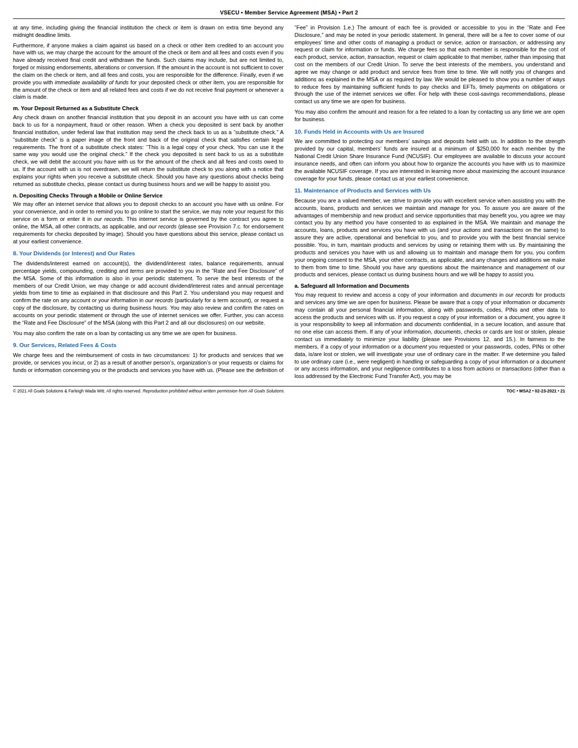VSECU • Member Service Agreement (MSA) • Part 2
at any time, including giving the financial institution the check or item is drawn on extra time beyond any midnight deadline limits.
Furthermore, if anyone makes a claim against us based on a check or other item credited to an account you have with us, we may charge the account for the amount of the check or item and all fees and costs even if you have already received final credit and withdrawn the funds. Such claims may include, but are not limited to, forged or missing endorsements, alterations or conversion. If the amount in the account is not sufficient to cover the claim on the check or item, and all fees and costs, you are responsible for the difference. Finally, even if we provide you with immediate availability of funds for your deposited check or other item, you are responsible for the amount of the check or item and all related fees and costs if we do not receive final payment or whenever a claim is made.
m. Your Deposit Returned as a Substitute Check
Any check drawn on another financial institution that you deposit in an account you have with us can come back to us for a nonpayment, fraud or other reason. When a check you deposited is sent back by another financial institution, under federal law that institution may send the check back to us as a “substitute check.” A “substitute check” is a paper image of the front and back of the original check that satisfies certain legal requirements. The front of a substitute check states: “This is a legal copy of your check. You can use it the same way you would use the original check.” If the check you deposited is sent back to us as a substitute check, we will debit the account you have with us for the amount of the check and all fees and costs owed to us. If the account with us is not overdrawn, we will return the substitute check to you along with a notice that explains your rights when you receive a substitute check. Should you have any questions about checks being returned as substitute checks, please contact us during business hours and we will be happy to assist you.
n. Depositing Checks Through a Mobile or Online Service
We may offer an internet service that allows you to deposit checks to an account you have with us online. For your convenience, and in order to remind you to go online to start the service, we may note your request for this service on a form or enter it in our records. This internet service is governed by the contract you agree to online, the MSA, all other contracts, as applicable, and our records (please see Provision 7.c. for endorsement requirements for checks deposited by image). Should you have questions about this service, please contact us at your earliest convenience.
8. Your Dividends (or Interest) and Our Rates
The dividends/interest earned on account(s), the dividend/interest rates, balance requirements, annual percentage yields, compounding, crediting and terms are provided to you in the “Rate and Fee Disclosure” of the MSA. Some of this information is also in your periodic statement. To serve the best interests of the members of our Credit Union, we may change or add account dividend/interest rates and annual percentage yields from time to time as explained in that disclosure and this Part 2. You understand you may request and confirm the rate on any account or your information in our records (particularly for a term account), or request a copy of the disclosure, by contacting us during business hours. You may also review and confirm the rates on accounts on your periodic statement or through the use of internet services we offer. Further, you can access the “Rate and Fee Disclosure” of the MSA (along with this Part 2 and all our disclosures) on our website.
You may also confirm the rate on a loan by contacting us any time we are open for business.
9. Our Services, Related Fees & Costs
We charge fees and the reimbursement of costs in two circumstances: 1) for products and services that we provide, or services you incur, or 2) as a result of another person’s, organization’s or your requests or claims for funds or information concerning you or the products and services you have with us. (Please see the definition of “Fee” in Provision 1.e.) The amount of each fee is provided or accessible to you in the “Rate and Fee Disclosure,” and may be noted in your periodic statement. In general, there will be a fee to cover some of our employees’ time and other costs of managing a product or service, action or transaction, or addressing any request or claim for information or funds. We charge fees so that each member is responsible for the cost of each product, service, action, transaction, request or claim applicable to that member, rather than imposing that cost on the members of our Credit Union. To serve the best interests of the members, you understand and agree we may change or add product and service fees from time to time. We will notify you of changes and additions as explained in the MSA or as required by law. We would be pleased to show you a number of ways to reduce fees by maintaining sufficient funds to pay checks and EFTs, timely payments on obligations or through the use of the internet services we offer. For help with these cost-savings recommendations, please contact us any time we are open for business.
You may also confirm the amount and reason for a fee related to a loan by contacting us any time we are open for business.
10. Funds Held in Accounts with Us are Insured
We are committed to protecting our members’ savings and deposits held with us. In addition to the strength provided by our capital, members’ funds are insured at a minimum of $250,000 for each member by the National Credit Union Share Insurance Fund (NCUSIF). Our employees are available to discuss your account insurance needs, and often can inform you about how to organize the accounts you have with us to maximize the available NCUSIF coverage. If you are interested in learning more about maximizing the account insurance coverage for your funds, please contact us at your earliest convenience.
11. Maintenance of Products and Services with Us
Because you are a valued member, we strive to provide you with excellent service when assisting you with the accounts, loans, products and services we maintain and manage for you. To assure you are aware of the advantages of membership and new product and service opportunities that may benefit you, you agree we may contact you by any method you have consented to as explained in the MSA. We maintain and manage the accounts, loans, products and services you have with us (and your actions and transactions on the same) to assure they are active, operational and beneficial to you, and to provide you with the best financial service possible. You, in turn, maintain products and services by using or retaining them with us. By maintaining the products and services you have with us and allowing us to maintain and manage them for you, you confirm your ongoing consent to the MSA, your other contracts, as applicable, and any changes and additions we make to them from time to time. Should you have any questions about the maintenance and management of our products and services, please contact us during business hours and we will be happy to assist you.
a. Safeguard all Information and Documents
You may request to review and access a copy of your information and documents in our records for products and services any time we are open for business. Please be aware that a copy of your information or documents may contain all your personal financial information, along with passwords, codes, PINs and other data to access the products and services with us. If you request a copy of your information or a document, you agree it is your responsibility to keep all information and documents confidential, in a secure location, and assure that no one else can access them. If any of your information, documents, checks or cards are lost or stolen, please contact us immediately to minimize your liability (please see Provisions 12. and 15.). In fairness to the members, if a copy of your information or a document you requested or your passwords, codes, PINs or other data, is/are lost or stolen, we will investigate your use of ordinary care in the matter. If we determine you failed to use ordinary care (i.e., were negligent) in handling or safeguarding a copy of your information or a document or any access information, and your negligence contributes to a loss from actions or transactions (other than a loss addressed by the Electronic Fund Transfer Act), you may be
© 2021 All Goals Solutions & Farleigh Wada Witt. All rights reserved. Reproduction prohibited without written permission from All Goals Solutions.
TOC • MSA2 • 02-23-2021 • 21